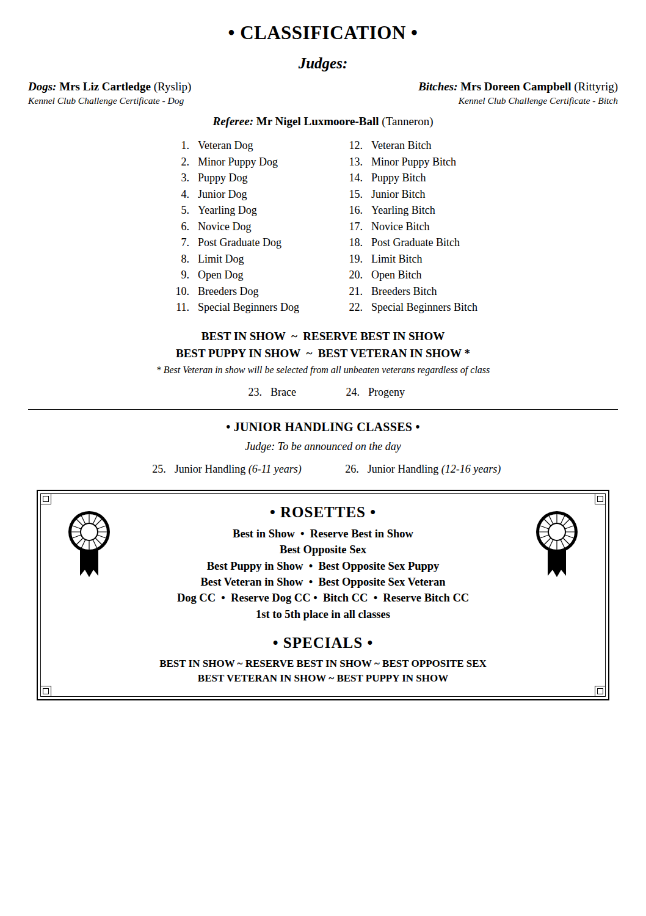• CLASSIFICATION •
Judges:
Dogs: Mrs Liz Cartledge (Ryslip)
Kennel Club Challenge Certificate - Dog
Bitches: Mrs Doreen Campbell (Rittyrig)
Kennel Club Challenge Certificate - Bitch
Referee: Mr Nigel Luxmoore-Ball (Tanneron)
1. Veteran Dog
2. Minor Puppy Dog
3. Puppy Dog
4. Junior Dog
5. Yearling Dog
6. Novice Dog
7. Post Graduate Dog
8. Limit Dog
9. Open Dog
10. Breeders Dog
11. Special Beginners Dog
12. Veteran Bitch
13. Minor Puppy Bitch
14. Puppy Bitch
15. Junior Bitch
16. Yearling Bitch
17. Novice Bitch
18. Post Graduate Bitch
19. Limit Bitch
20. Open Bitch
21. Breeders Bitch
22. Special Beginners Bitch
BEST IN SHOW ~ RESERVE BEST IN SHOW
BEST PUPPY IN SHOW ~ BEST VETERAN IN SHOW *
* Best Veteran in show will be selected from all unbeaten veterans regardless of class
23. Brace
24. Progeny
• JUNIOR HANDLING CLASSES •
Judge: To be announced on the day
25. Junior Handling (6-11 years)
26. Junior Handling (12-16 years)
• ROSETTES •
Best in Show • Reserve Best in Show
Best Opposite Sex
Best Puppy in Show • Best Opposite Sex Puppy
Best Veteran in Show • Best Opposite Sex Veteran
Dog CC • Reserve Dog CC • Bitch CC • Reserve Bitch CC
1st to 5th place in all classes
• SPECIALS •
BEST IN SHOW ~ RESERVE BEST IN SHOW ~ BEST OPPOSITE SEX
BEST VETERAN IN SHOW ~ BEST PUPPY IN SHOW